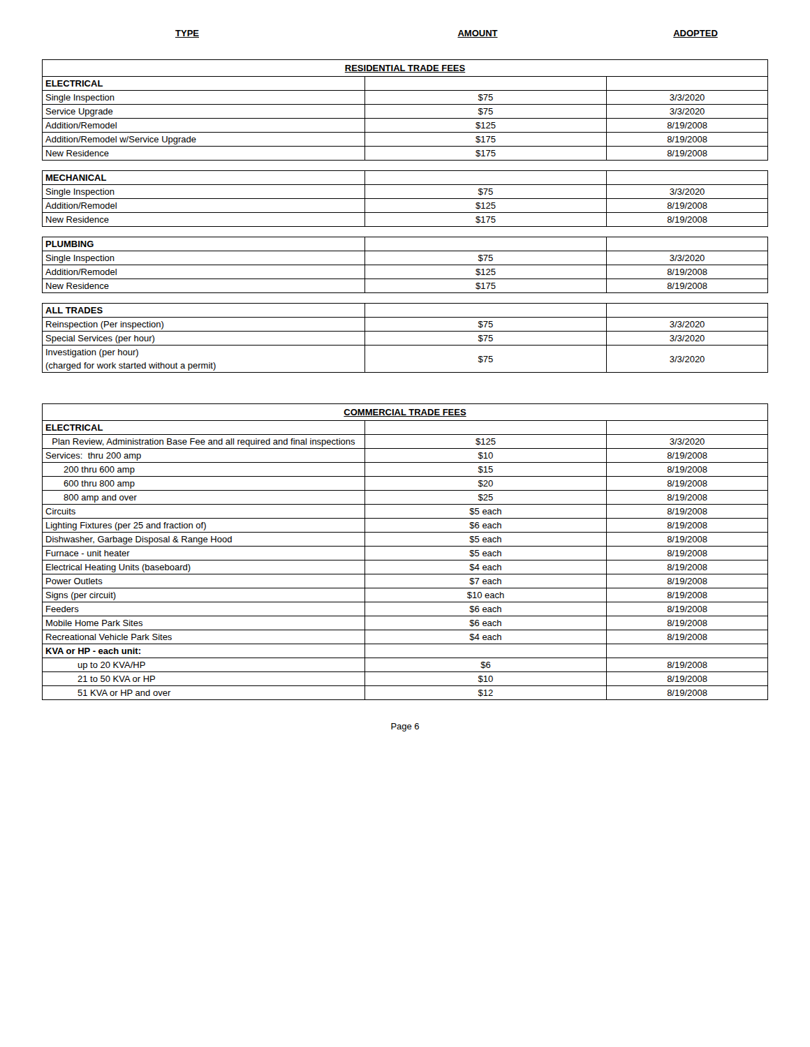TYPE
AMOUNT
ADOPTED
| RESIDENTIAL TRADE FEES |
| ELECTRICAL | | |
| Single Inspection | $75 | 3/3/2020 |
| Service Upgrade | $75 | 3/3/2020 |
| Addition/Remodel | $125 | 8/19/2008 |
| Addition/Remodel w/Service Upgrade | $175 | 8/19/2008 |
| New Residence | $175 | 8/19/2008 |
| MECHANICAL | | |
| Single Inspection | $75 | 3/3/2020 |
| Addition/Remodel | $125 | 8/19/2008 |
| New Residence | $175 | 8/19/2008 |
| PLUMBING | | |
| Single Inspection | $75 | 3/3/2020 |
| Addition/Remodel | $125 | 8/19/2008 |
| New Residence | $175 | 8/19/2008 |
| ALL TRADES | | |
| Reinspection (Per inspection) | $75 | 3/3/2020 |
| Special Services (per hour) | $75 | 3/3/2020 |
| Investigation (per hour) | $75 | 3/3/2020 |
| (charged for work started without a permit) |
| COMMERCIAL TRADE FEES |
| ELECTRICAL | | |
| Plan Review, Administration Base Fee and all required and final inspections | $125 | 3/3/2020 |
| Services: thru 200 amp | $10 | 8/19/2008 |
| 200 thru 600 amp | $15 | 8/19/2008 |
| 600 thru 800 amp | $20 | 8/19/2008 |
| 800 amp and over | $25 | 8/19/2008 |
| Circuits | $5 each | 8/19/2008 |
| Lighting Fixtures (per 25 and fraction of) | $6 each | 8/19/2008 |
| Dishwasher, Garbage Disposal & Range Hood | $5 each | 8/19/2008 |
| Furnace - unit heater | $5 each | 8/19/2008 |
| Electrical Heating Units (baseboard) | $4 each | 8/19/2008 |
| Power Outlets | $7 each | 8/19/2008 |
| Signs (per circuit) | $10 each | 8/19/2008 |
| Feeders | $6 each | 8/19/2008 |
| Mobile Home Park Sites | $6 each | 8/19/2008 |
| Recreational Vehicle Park Sites | $4 each | 8/19/2008 |
| KVA or HP - each unit: | | |
| up to 20 KVA/HP | $6 | 8/19/2008 |
| 21 to 50 KVA or HP | $10 | 8/19/2008 |
| 51 KVA or HP and over | $12 | 8/19/2008 |
Page 6